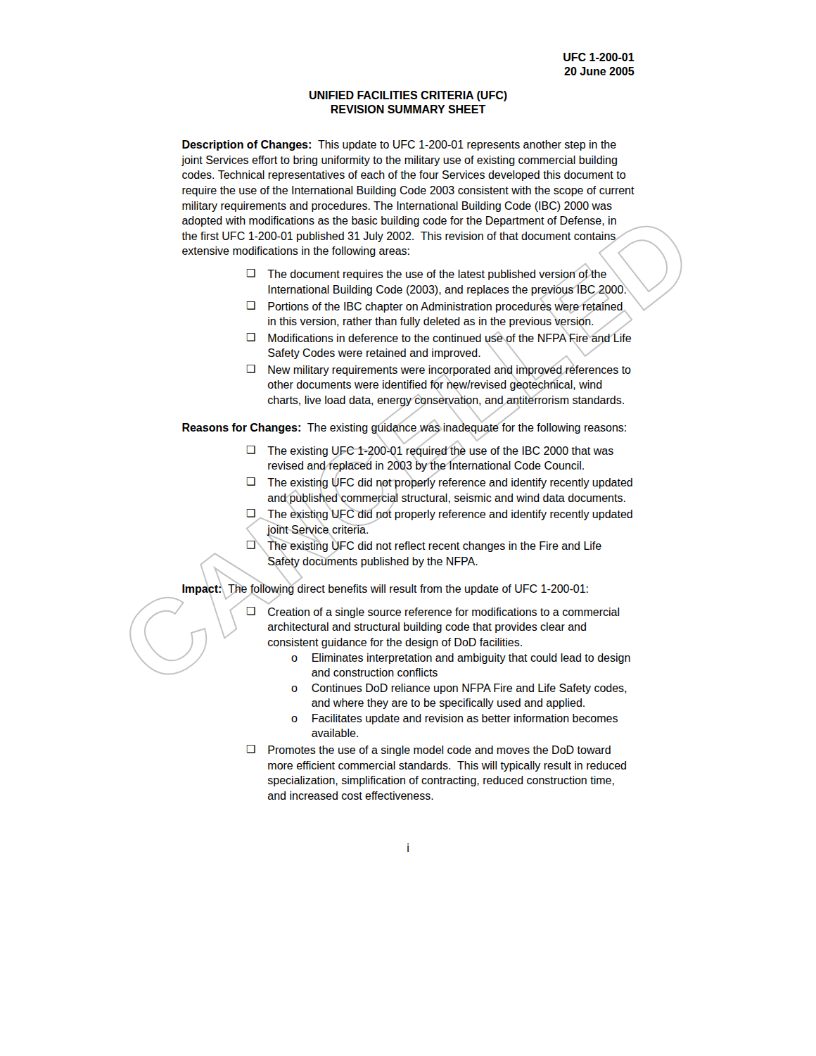CANCELLED
UFC 1-200-01
20 June 2005
UNIFIED FACILITIES CRITERIA (UFC)
REVISION SUMMARY SHEET
Description of Changes: This update to UFC 1-200-01 represents another step in the joint Services effort to bring uniformity to the military use of existing commercial building codes. Technical representatives of each of the four Services developed this document to require the use of the International Building Code 2003 consistent with the scope of current military requirements and procedures. The International Building Code (IBC) 2000 was adopted with modifications as the basic building code for the Department of Defense, in the first UFC 1-200-01 published 31 July 2002. This revision of that document contains extensive modifications in the following areas:
The document requires the use of the latest published version of the International Building Code (2003), and replaces the previous IBC 2000.
Portions of the IBC chapter on Administration procedures were retained in this version, rather than fully deleted as in the previous version.
Modifications in deference to the continued use of the NFPA Fire and Life Safety Codes were retained and improved.
New military requirements were incorporated and improved references to other documents were identified for new/revised geotechnical, wind charts, live load data, energy conservation, and antiterrorism standards.
Reasons for Changes: The existing guidance was inadequate for the following reasons:
The existing UFC 1-200-01 required the use of the IBC 2000 that was revised and replaced in 2003 by the International Code Council.
The existing UFC did not properly reference and identify recently updated and published commercial structural, seismic and wind data documents.
The existing UFC did not properly reference and identify recently updated joint Service criteria.
The existing UFC did not reflect recent changes in the Fire and Life Safety documents published by the NFPA.
Impact: The following direct benefits will result from the update of UFC 1-200-01:
Creation of a single source reference for modifications to a commercial architectural and structural building code that provides clear and consistent guidance for the design of DoD facilities.
Eliminates interpretation and ambiguity that could lead to design and construction conflicts
Continues DoD reliance upon NFPA Fire and Life Safety codes, and where they are to be specifically used and applied.
Facilitates update and revision as better information becomes available.
Promotes the use of a single model code and moves the DoD toward more efficient commercial standards. This will typically result in reduced specialization, simplification of contracting, reduced construction time, and increased cost effectiveness.
i